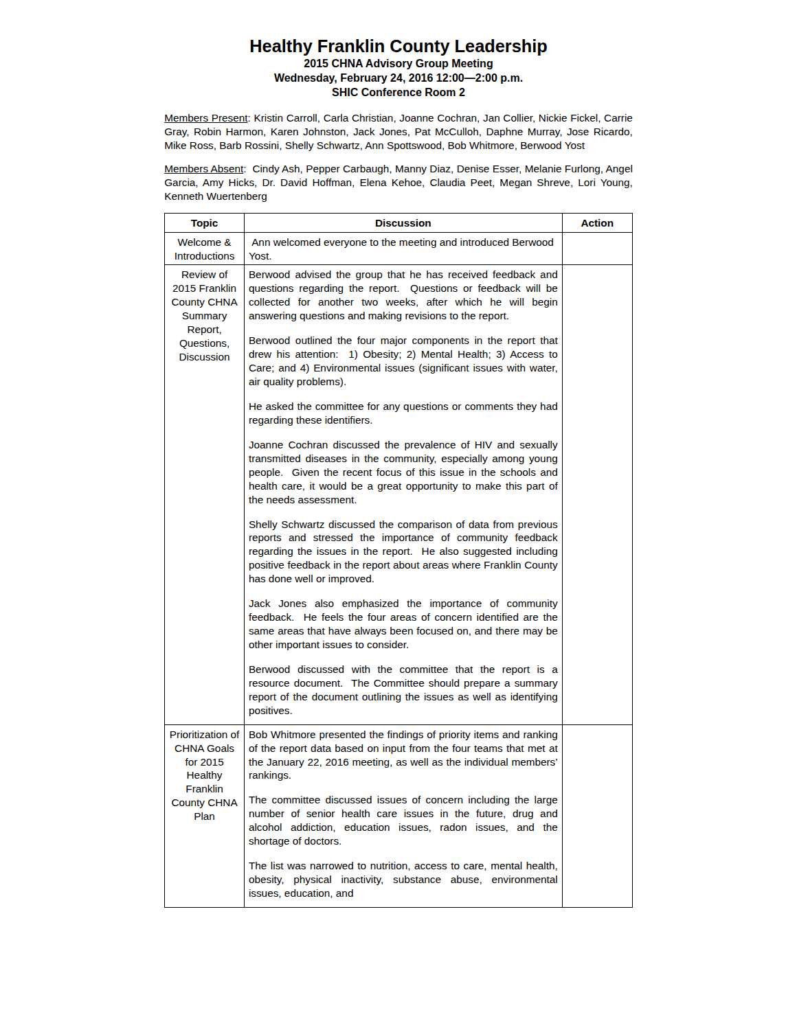Healthy Franklin County Leadership
2015 CHNA Advisory Group Meeting
Wednesday, February 24, 2016 12:00—2:00 p.m.
SHIC Conference Room 2
Members Present: Kristin Carroll, Carla Christian, Joanne Cochran, Jan Collier, Nickie Fickel, Carrie Gray, Robin Harmon, Karen Johnston, Jack Jones, Pat McCulloh, Daphne Murray, Jose Ricardo, Mike Ross, Barb Rossini, Shelly Schwartz, Ann Spottswood, Bob Whitmore, Berwood Yost
Members Absent: Cindy Ash, Pepper Carbaugh, Manny Diaz, Denise Esser, Melanie Furlong, Angel Garcia, Amy Hicks, Dr. David Hoffman, Elena Kehoe, Claudia Peet, Megan Shreve, Lori Young, Kenneth Wuertenberg
| Topic | Discussion | Action |
| --- | --- | --- |
| Welcome & Introductions | Ann welcomed everyone to the meeting and introduced Berwood Yost. | |
| Review of 2015 Franklin County CHNA Summary Report, Questions, Discussion | Berwood advised the group that he has received feedback and questions regarding the report. Questions or feedback will be collected for another two weeks, after which he will begin answering questions and making revisions to the report. Berwood outlined the four major components in the report that drew his attention: 1) Obesity; 2) Mental Health; 3) Access to Care; and 4) Environmental issues (significant issues with water, air quality problems). He asked the committee for any questions or comments they had regarding these identifiers. Joanne Cochran discussed the prevalence of HIV and sexually transmitted diseases in the community, especially among young people. Given the recent focus of this issue in the schools and health care, it would be a great opportunity to make this part of the needs assessment. Shelly Schwartz discussed the comparison of data from previous reports and stressed the importance of community feedback regarding the issues in the report. He also suggested including positive feedback in the report about areas where Franklin County has done well or improved. Jack Jones also emphasized the importance of community feedback. He feels the four areas of concern identified are the same areas that have always been focused on, and there may be other important issues to consider. Berwood discussed with the committee that the report is a resource document. The Committee should prepare a summary report of the document outlining the issues as well as identifying positives. | |
| Prioritization of CHNA Goals for 2015 Healthy Franklin County CHNA Plan | Bob Whitmore presented the findings of priority items and ranking of the report data based on input from the four teams that met at the January 22, 2016 meeting, as well as the individual members’ rankings. The committee discussed issues of concern including the large number of senior health care issues in the future, drug and alcohol addiction, education issues, radon issues, and the shortage of doctors. The list was narrowed to nutrition, access to care, mental health, obesity, physical inactivity, substance abuse, environmental issues, education, and | |